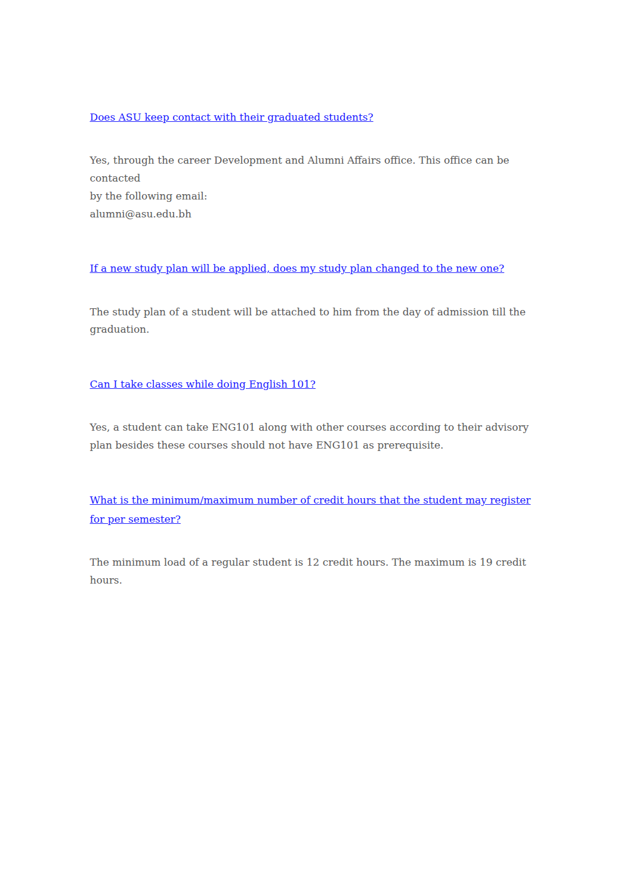Does ASU keep contact with their graduated students?
Yes, through the career Development and Alumni Affairs office. This office can be contacted by the following email: alumni@asu.edu.bh
If a new study plan will be applied, does my study plan changed to the new one?
The study plan of a student will be attached to him from the day of admission till the graduation.
Can I take classes while doing English 101?
Yes, a student can take ENG101 along with other courses according to their advisory plan besides these courses should not have ENG101 as prerequisite.
What is the minimum/maximum number of credit hours that the student may register for per semester?
The minimum load of a regular student is 12 credit hours. The maximum is 19 credit hours.